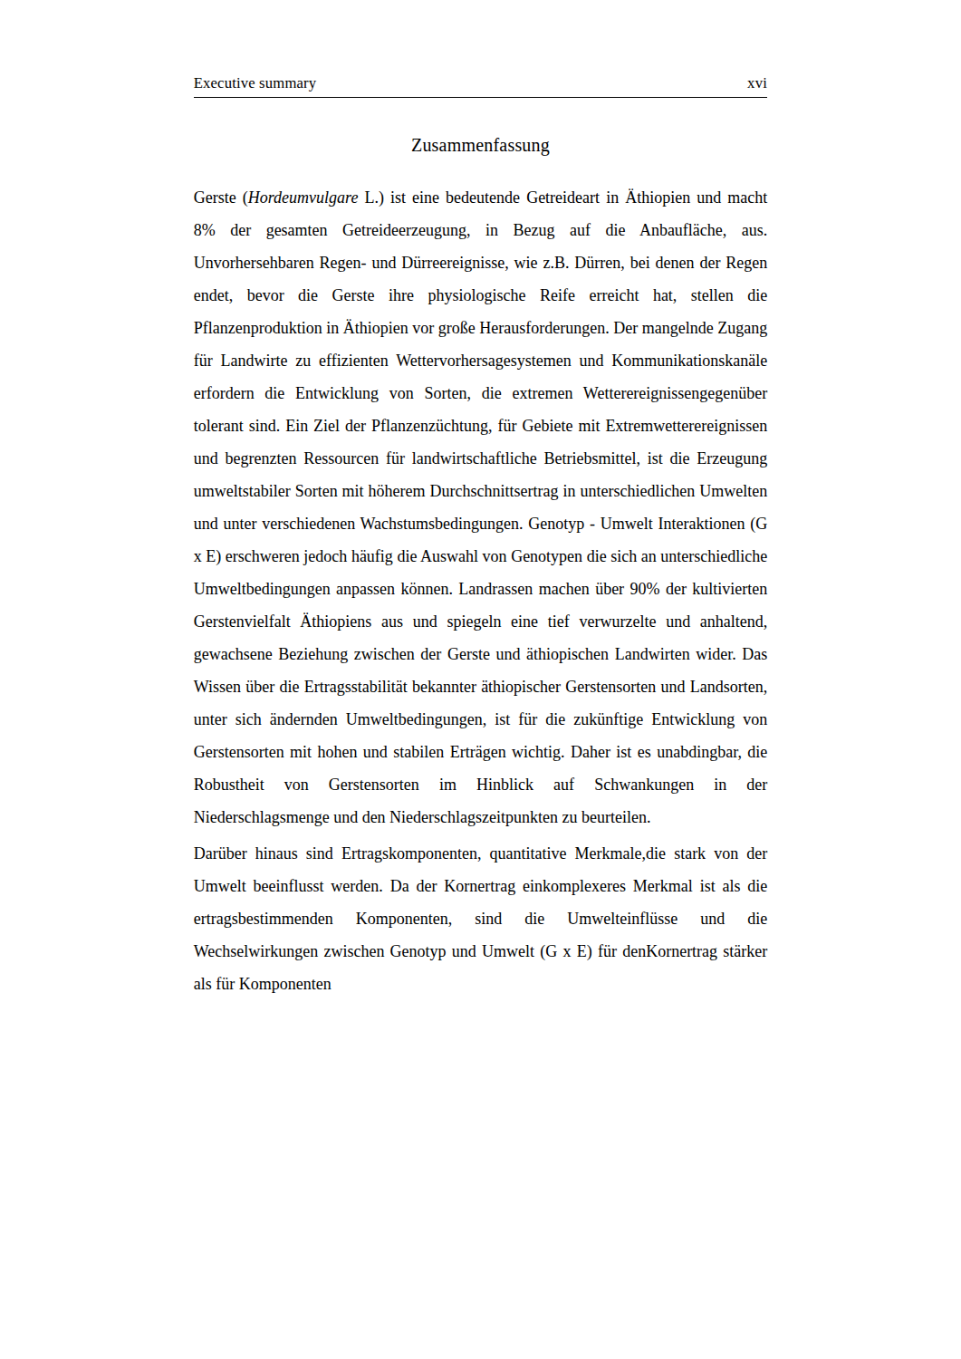Executive summary xvi
Zusammenfassung
Gerste (Hordeumvulgare L.) ist eine bedeutende Getreideart in Äthiopien und macht 8% der gesamten Getreideerzeugung, in Bezug auf die Anbaufläche, aus. Unvorhersehbaren Regen- und Dürreereignisse, wie z.B. Dürren, bei denen der Regen endet, bevor die Gerste ihre physiologische Reife erreicht hat, stellen die Pflanzenproduktion in Äthiopien vor große Herausforderungen. Der mangelnde Zugang für Landwirte zu effizienten Wettervorhersagesystemen und Kommunikationskanäle erfordern die Entwicklung von Sorten, die extremen Wetterereignissengegenüber tolerant sind. Ein Ziel der Pflanzenzüchtung, für Gebiete mit Extremwetterereignissen und begrenzten Ressourcen für landwirtschaftliche Betriebsmittel, ist die Erzeugung umweltstabiler Sorten mit höherem Durchschnittsertrag in unterschiedlichen Umwelten und unter verschiedenen Wachstumsbedingungen. Genotyp - Umwelt Interaktionen (G x E) erschweren jedoch häufig die Auswahl von Genotypen die sich an unterschiedliche Umweltbedingungen anpassen können. Landrassen machen über 90% der kultivierten Gerstenvielfalt Äthiopiens aus und spiegeln eine tief verwurzelte und anhaltend, gewachsene Beziehung zwischen der Gerste und äthiopischen Landwirten wider. Das Wissen über die Ertragsstabilität bekannter äthiopischer Gerstensorten und Landsorten, unter sich ändernden Umweltbedingungen, ist für die zukünftige Entwicklung von Gerstensorten mit hohen und stabilen Erträgen wichtig. Daher ist es unabdingbar, die Robustheit von Gerstensorten im Hinblick auf Schwankungen in der Niederschlagsmenge und den Niederschlagszeitpunkten zu beurteilen.
Darüber hinaus sind Ertragskomponenten, quantitative Merkmale,die stark von der Umwelt beeinflusst werden. Da der Kornertrag einkomplexeres Merkmal ist als die ertragsbestimmenden Komponenten, sind die Umwelteinflüsse und die Wechselwirkungen zwischen Genotyp und Umwelt (G x E) für denKornertrag stärker als für Komponenten